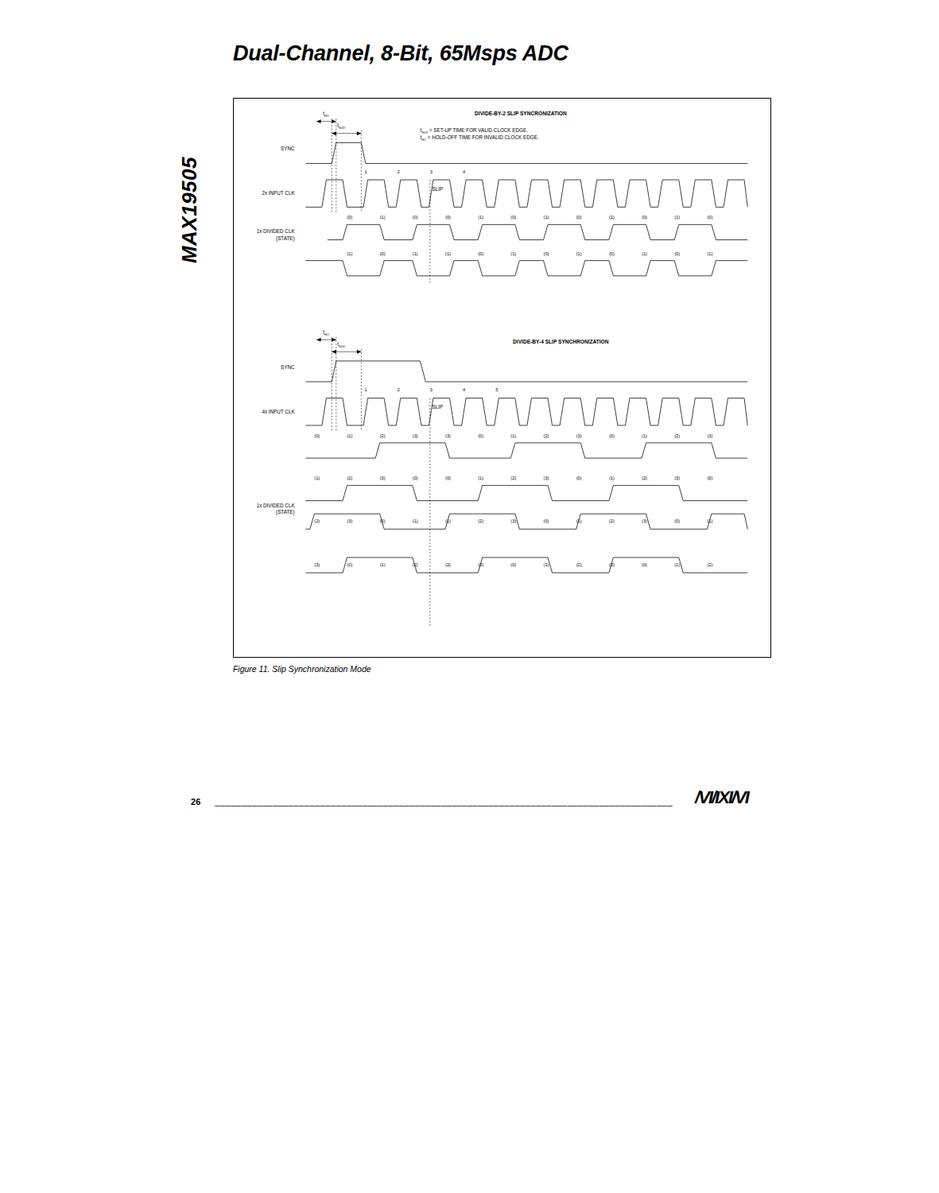Dual-Channel, 8-Bit, 65Msps ADC
MAX19505
TOP: DIVIDE-BY-2 SLIP SYNCRONIZATION tHO tSUV DIVIDE-BY-2 SLIP SYNCRONIZATION tSUV = SET-UP TIME FOR VALID CLOCK EDGE. tHO = HOLD-OFF TIME FOR INVALID CLOCK EDGE. SYNC 2x INPUT CLK 1 2 3 4 SLIP 1x DIVIDED CLK (STATE) (0) (1) (0) (0) (1) (0) (1) (0) (1) (0) (1) (0) (1) (0) (1) (1) (0) (1) (0) (1) (0) (1) (0) (1) BOTTOM: DIVIDE-BY-4 SLIP SYNCHRONIZATION tHO tSUV DIVIDE-BY-4 SLIP SYNCHRONIZATION SYNC 4x INPUT CLK 1 2 3 4 5 SLIP (0) (1) (2) (3) (3) (0) (1) (2) (3) (0) (1) (2) (3) (1) (2) (3) (0) (0) (1) (2) (3) (0) (1) (2) (3) (0) 1x DIVIDED CLK (STATE) (2) (3) (0) (1) (1) (2) (3) (0) (1) (2) (3) (0) (1) (3) (0) (1) (2) (2) (3) (0) (1) (2) (3) (0) (1) (2)
Figure 11. Slip Synchronization Mode
26
_______________________________________________________________________________________
/VI/IXI/VI